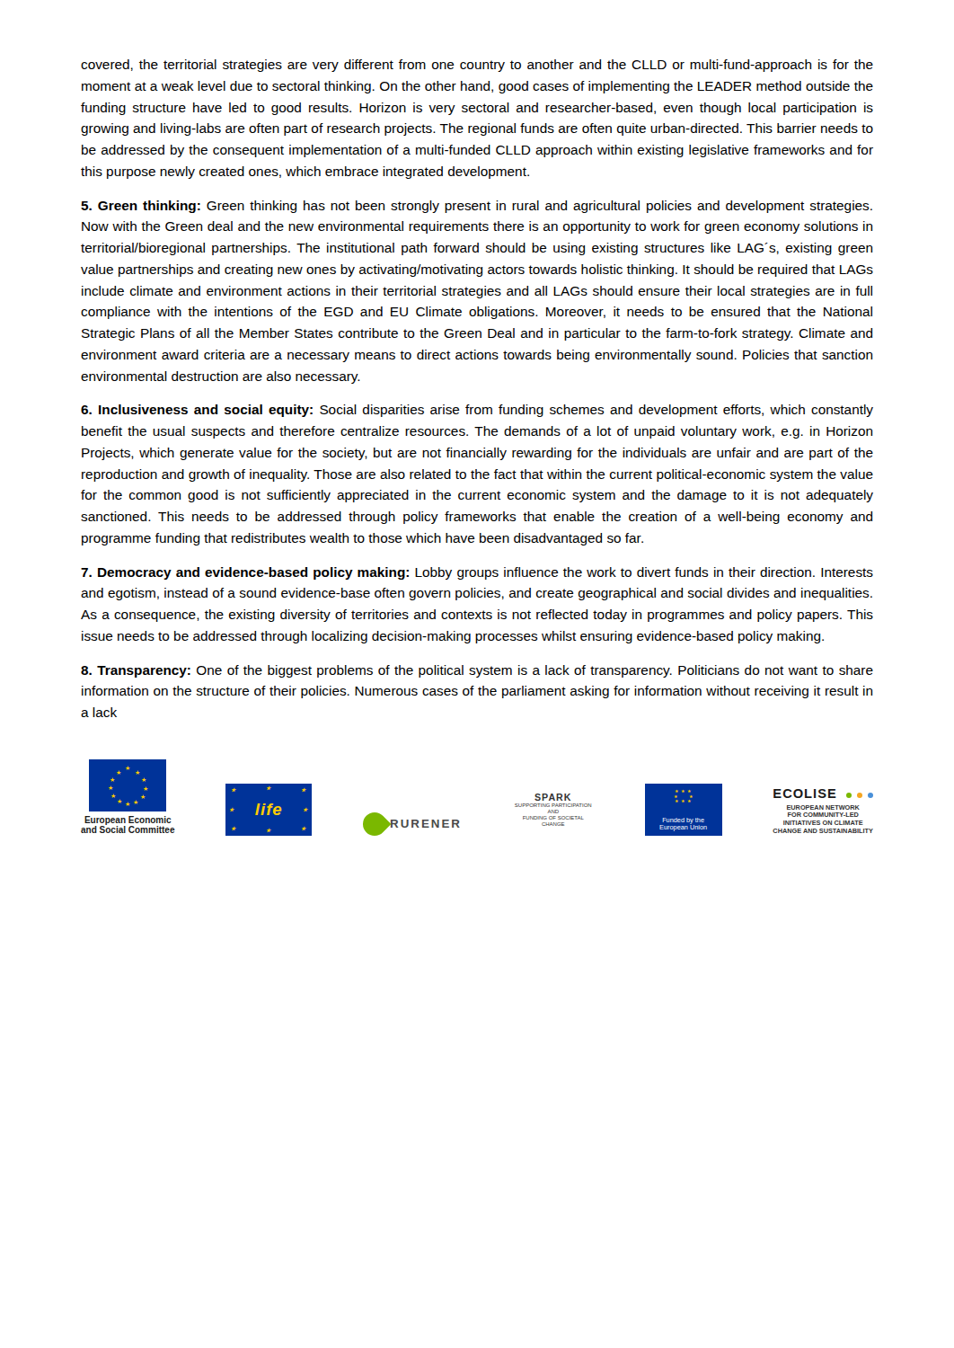covered, the territorial strategies are very different from one country to another and the CLLD or multi-fund-approach is for the moment at a weak level due to sectoral thinking. On the other hand, good cases of implementing the LEADER method outside the funding structure have led to good results. Horizon is very sectoral and researcher-based, even though local participation is growing and living-labs are often part of research projects. The regional funds are often quite urban-directed. This barrier needs to be addressed by the consequent implementation of a multi-funded CLLD approach within existing legislative frameworks and for this purpose newly created ones, which embrace integrated development.
5. Green thinking: Green thinking has not been strongly present in rural and agricultural policies and development strategies. Now with the Green deal and the new environmental requirements there is an opportunity to work for green economy solutions in territorial/bioregional partnerships. The institutional path forward should be using existing structures like LAG´s, existing green value partnerships and creating new ones by activating/motivating actors towards holistic thinking. It should be required that LAGs include climate and environment actions in their territorial strategies and all LAGs should ensure their local strategies are in full compliance with the intentions of the EGD and EU Climate obligations. Moreover, it needs to be ensured that the National Strategic Plans of all the Member States contribute to the Green Deal and in particular to the farm-to-fork strategy. Climate and environment award criteria are a necessary means to direct actions towards being environmentally sound. Policies that sanction environmental destruction are also necessary.
6. Inclusiveness and social equity: Social disparities arise from funding schemes and development efforts, which constantly benefit the usual suspects and therefore centralize resources. The demands of a lot of unpaid voluntary work, e.g. in Horizon Projects, which generate value for the society, but are not financially rewarding for the individuals are unfair and are part of the reproduction and growth of inequality. Those are also related to the fact that within the current political-economic system the value for the common good is not sufficiently appreciated in the current economic system and the damage to it is not adequately sanctioned. This needs to be addressed through policy frameworks that enable the creation of a well-being economy and programme funding that redistributes wealth to those which have been disadvantaged so far.
7. Democracy and evidence-based policy making: Lobby groups influence the work to divert funds in their direction. Interests and egotism, instead of a sound evidence-base often govern policies, and create geographical and social divides and inequalities. As a consequence, the existing diversity of territories and contexts is not reflected today in programmes and policy papers. This issue needs to be addressed through localizing decision-making processes whilst ensuring evidence-based policy making.
8. Transparency: One of the biggest problems of the political system is a lack of transparency. Politicians do not want to share information on the structure of their policies. Numerous cases of the parliament asking for information without receiving it result in a lack
★ ★ ★ ★ ★ ★ ★ ★ ★ ★ ★ ★
European Economic
and Social Committee
★ ★ ★ ★ ★ ★ ★ ★ life
RURENER
SPARK
SUPPORTING PARTICIPATION AND
FUNDING OF SOCIETAL CHANGE
★ ★ ★
★ ★
★ ★ ★ Funded by the
European Union
ECOLISE
EUROPEAN NETWORK
FOR COMMUNITY-LED
INITIATIVES ON CLIMATE
CHANGE AND SUSTAINABILITY